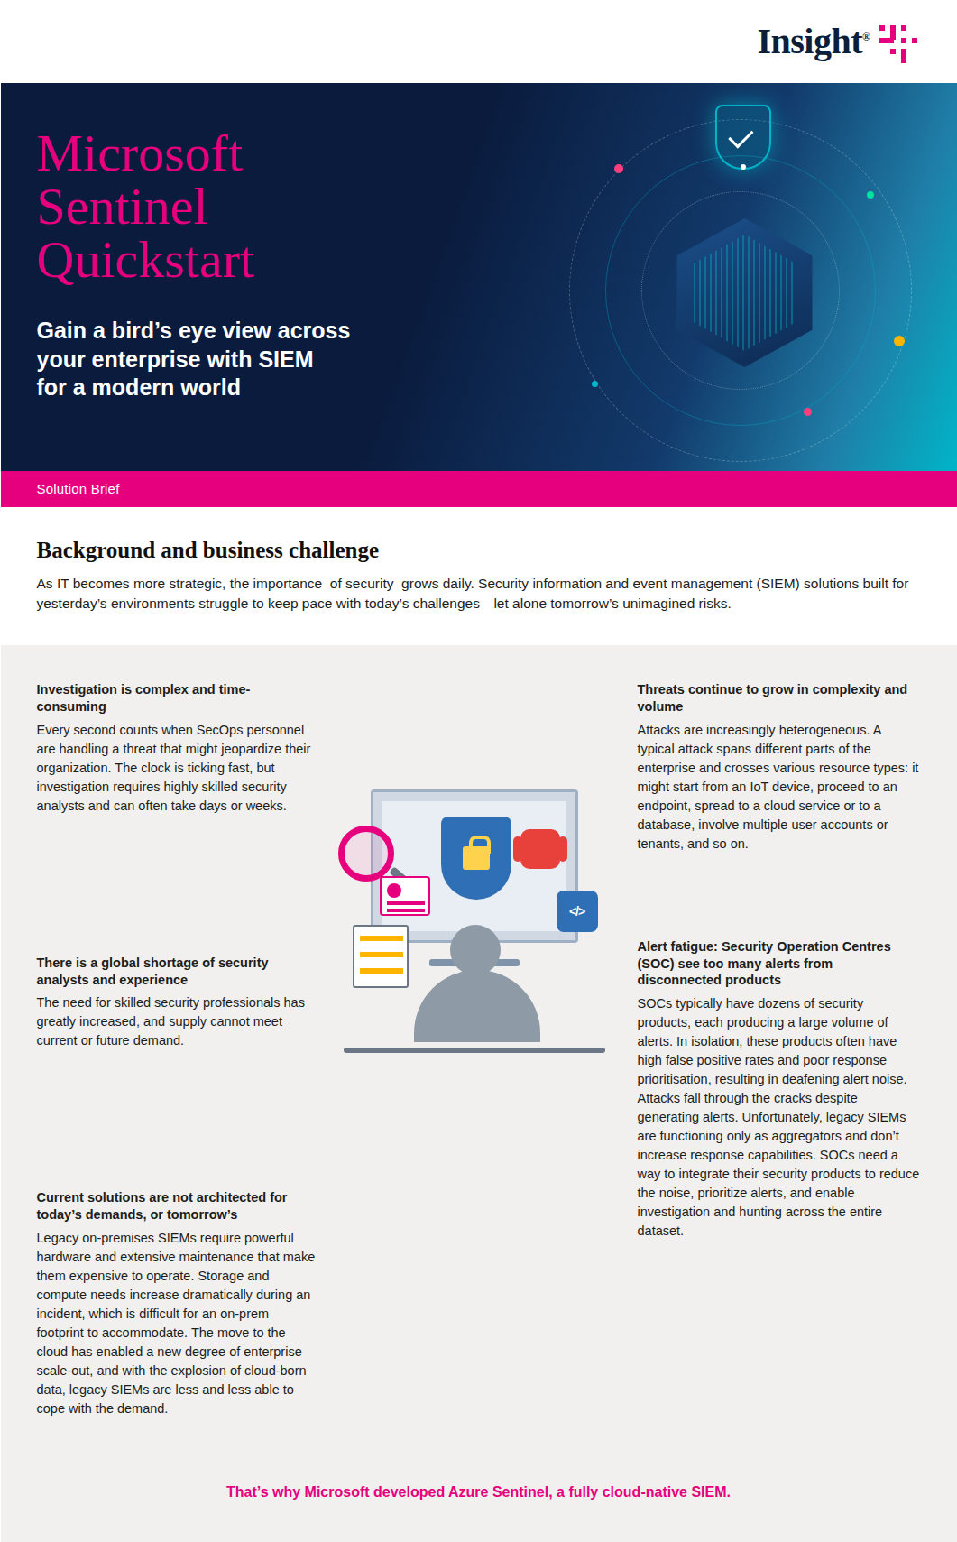Insight®
Microsoft
Sentinel
Quickstart
Gain a bird’s eye view across
your enterprise with SIEM
for a modern world
Solution Brief
Background and business challenge
As IT becomes more strategic, the importance of security grows daily. Security information and event management (SIEM) solutions built for yesterday’s environments struggle to keep pace with today’s challenges—let alone tomorrow’s unimagined risks.
Investigation is complex and time-consuming
Every second counts when SecOps personnel are handling a threat that might jeopardize their organization. The clock is ticking fast, but investigation requires highly skilled security analysts and can often take days or weeks.
There is a global shortage of security analysts and experience
The need for skilled security professionals has greatly increased, and supply cannot meet current or future demand.
Current solutions are not architected for today’s demands, or tomorrow’s
Legacy on-premises SIEMs require powerful hardware and extensive maintenance that make them expensive to operate. Storage and compute needs increase dramatically during an incident, which is difficult for an on-prem footprint to accommodate. The move to the cloud has enabled a new degree of enterprise scale-out, and with the explosion of cloud-born data, legacy SIEMs are less and less able to cope with the demand.
</>
Threats continue to grow in complexity and volume
Attacks are increasingly heterogeneous. A typical attack spans different parts of the enterprise and crosses various resource types: it might start from an IoT device, proceed to an endpoint, spread to a cloud service or to a database, involve multiple user accounts or tenants, and so on.
Alert fatigue: Security Operation Centres (SOC) see too many alerts from disconnected products
SOCs typically have dozens of security products, each producing a large volume of alerts. In isolation, these products often have high false positive rates and poor response prioritisation, resulting in deafening alert noise. Attacks fall through the cracks despite generating alerts. Unfortunately, legacy SIEMs are functioning only as aggregators and don’t increase response capabilities. SOCs need a way to integrate their security products to reduce the noise, prioritize alerts, and enable investigation and hunting across the entire dataset.
That’s why Microsoft developed Azure Sentinel, a fully cloud-native SIEM.